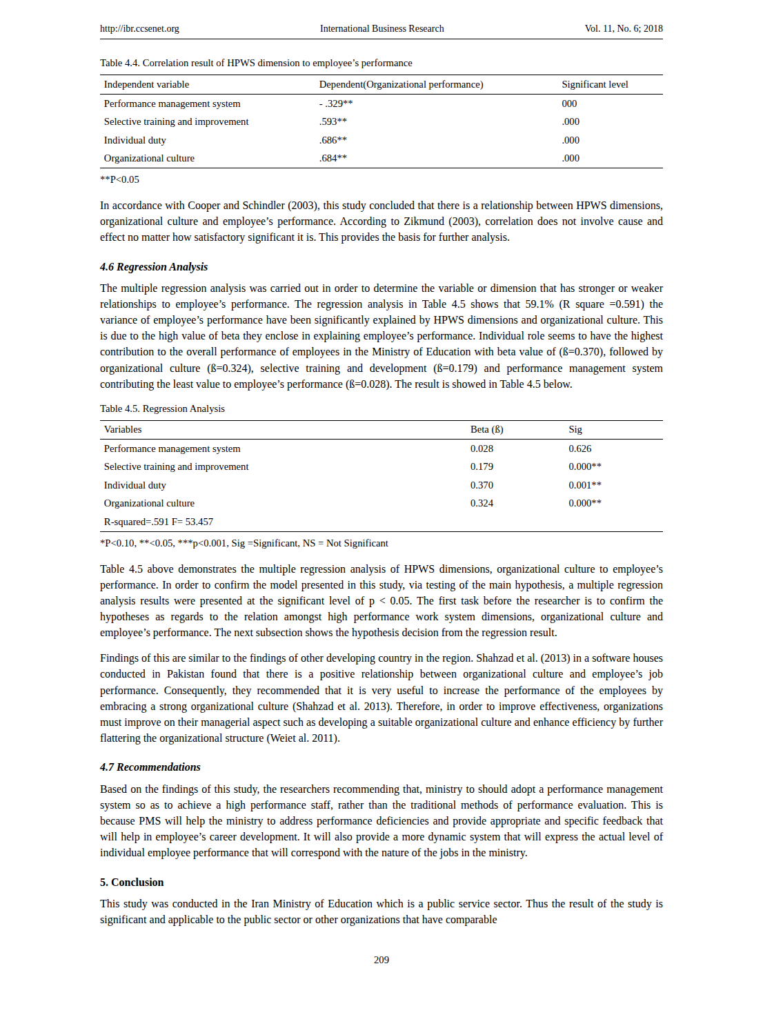http://ibr.ccsenet.org International Business Research Vol. 11, No. 6; 2018
Table 4.4. Correlation result of HPWS dimension to employee’s performance
| Independent variable | Dependent(Organizational performance) | Significant level |
| --- | --- | --- |
| Performance management system | - .329** | 000 |
| Selective training and improvement | .593** | .000 |
| Individual duty | .686** | .000 |
| Organizational culture | .684** | .000 |
**P<0.05
In accordance with Cooper and Schindler (2003), this study concluded that there is a relationship between HPWS dimensions, organizational culture and employee’s performance. According to Zikmund (2003), correlation does not involve cause and effect no matter how satisfactory significant it is. This provides the basis for further analysis.
4.6 Regression Analysis
The multiple regression analysis was carried out in order to determine the variable or dimension that has stronger or weaker relationships to employee’s performance. The regression analysis in Table 4.5 shows that 59.1% (R square =0.591) the variance of employee’s performance have been significantly explained by HPWS dimensions and organizational culture. This is due to the high value of beta they enclose in explaining employee’s performance. Individual role seems to have the highest contribution to the overall performance of employees in the Ministry of Education with beta value of (ß=0.370), followed by organizational culture (ß=0.324), selective training and development (ß=0.179) and performance management system contributing the least value to employee’s performance (ß=0.028). The result is showed in Table 4.5 below.
Table 4.5. Regression Analysis
| Variables | Beta (ß) | Sig |
| --- | --- | --- |
| Performance management system | 0.028 | 0.626 |
| Selective training and improvement | 0.179 | 0.000** |
| Individual duty | 0.370 | 0.001** |
| Organizational culture | 0.324 | 0.000** |
| R-squared=.591 F= 53.457 | | |
*P<0.10, **<0.05, ***p<0.001, Sig =Significant, NS = Not Significant
Table 4.5 above demonstrates the multiple regression analysis of HPWS dimensions, organizational culture to employee’s performance. In order to confirm the model presented in this study, via testing of the main hypothesis, a multiple regression analysis results were presented at the significant level of p < 0.05. The first task before the researcher is to confirm the hypotheses as regards to the relation amongst high performance work system dimensions, organizational culture and employee’s performance. The next subsection shows the hypothesis decision from the regression result.
Findings of this are similar to the findings of other developing country in the region. Shahzad et al. (2013) in a software houses conducted in Pakistan found that there is a positive relationship between organizational culture and employee’s job performance. Consequently, they recommended that it is very useful to increase the performance of the employees by embracing a strong organizational culture (Shahzad et al. 2013). Therefore, in order to improve effectiveness, organizations must improve on their managerial aspect such as developing a suitable organizational culture and enhance efficiency by further flattering the organizational structure (Weiet al. 2011).
4.7 Recommendations
Based on the findings of this study, the researchers recommending that, ministry to should adopt a performance management system so as to achieve a high performance staff, rather than the traditional methods of performance evaluation. This is because PMS will help the ministry to address performance deficiencies and provide appropriate and specific feedback that will help in employee’s career development. It will also provide a more dynamic system that will express the actual level of individual employee performance that will correspond with the nature of the jobs in the ministry.
5. Conclusion
This study was conducted in the Iran Ministry of Education which is a public service sector. Thus the result of the study is significant and applicable to the public sector or other organizations that have comparable
209